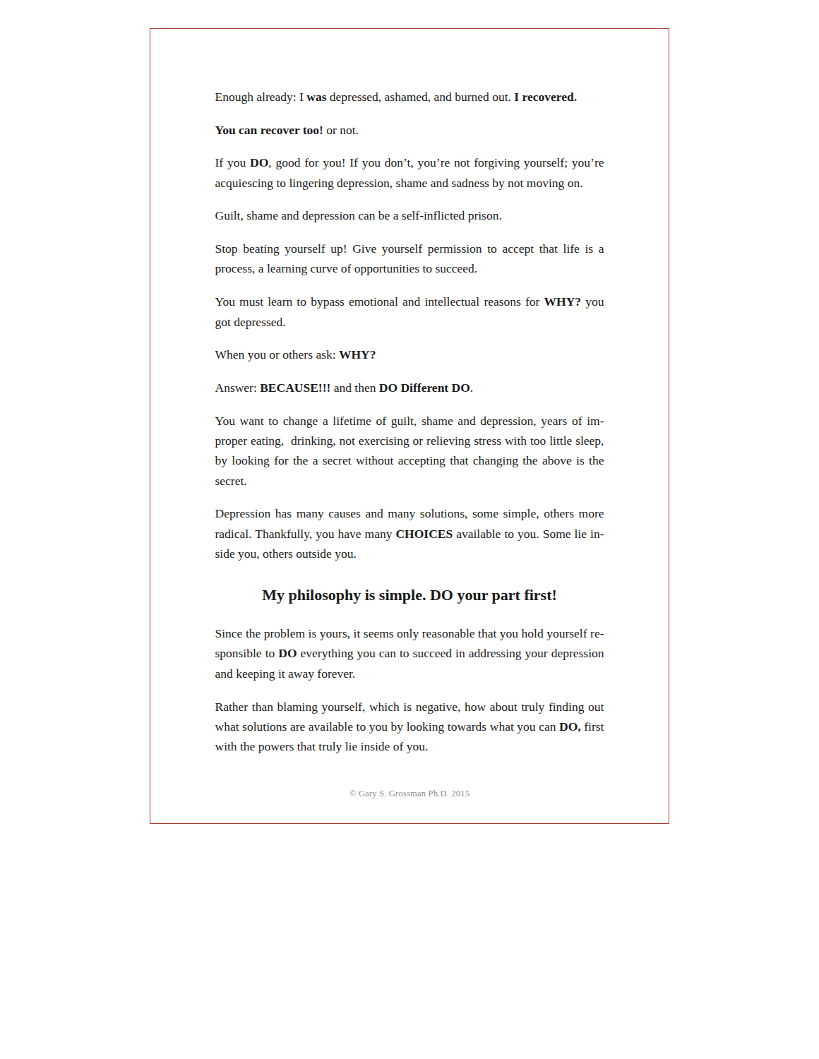Enough already: I was depressed, ashamed, and burned out. I recovered.
You can recover too! or not.
If you DO, good for you! If you don’t, you’re not forgiving yourself; you’re acquiescing to lingering depression, shame and sadness by not moving on.
Guilt, shame and depression can be a self-inflicted prison.
Stop beating yourself up! Give yourself permission to accept that life is a process, a learning curve of opportunities to succeed.
You must learn to bypass emotional and intellectual reasons for WHY? you got depressed.
When you or others ask: WHY?
Answer: BECAUSE!!! and then DO Different DO.
You want to change a lifetime of guilt, shame and depression, years of improper eating, drinking, not exercising or relieving stress with too little sleep, by looking for the a secret without accepting that changing the above is the secret.
Depression has many causes and many solutions, some simple, others more radical. Thankfully, you have many CHOICES available to you. Some lie inside you, others outside you.
My philosophy is simple. DO your part first!
Since the problem is yours, it seems only reasonable that you hold yourself responsible to DO everything you can to succeed in addressing your depression and keeping it away forever.
Rather than blaming yourself, which is negative, how about truly finding out what solutions are available to you by looking towards what you can DO, first with the powers that truly lie inside of you.
© Gary S. Grossman Ph.D. 2015